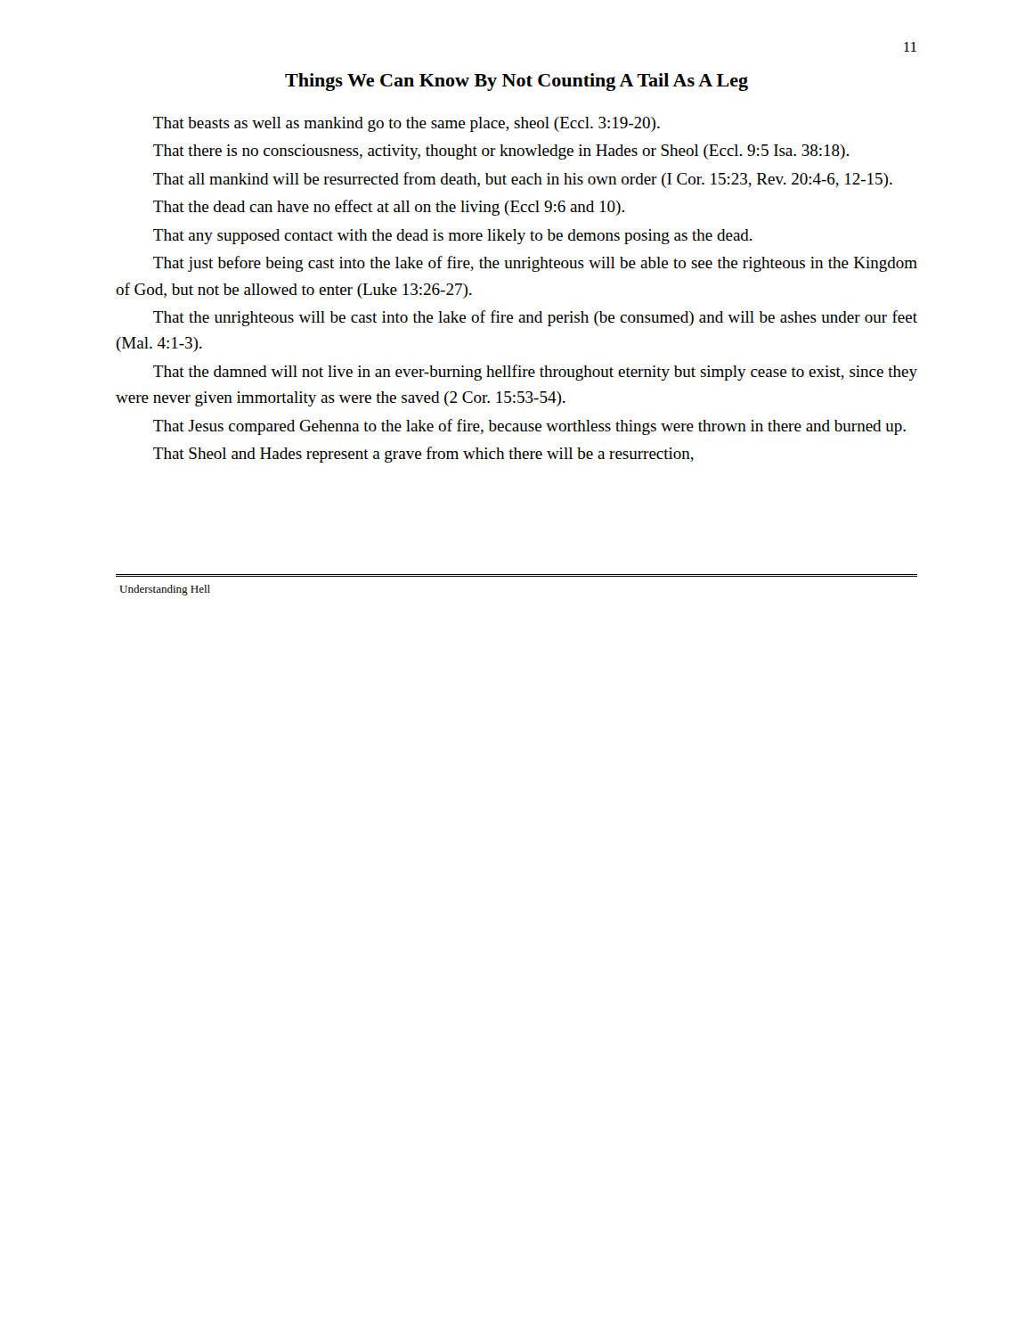11
Things We Can Know By Not Counting A Tail As A Leg
That beasts as well as mankind go to the same place, sheol (Eccl. 3:19-20).
That there is no consciousness, activity, thought or knowledge in Hades or Sheol (Eccl. 9:5 Isa. 38:18).
That all mankind will be resurrected from death, but each in his own order (I Cor. 15:23, Rev. 20:4-6, 12-15).
That the dead can have no effect at all on the living (Eccl 9:6 and 10).
That any supposed contact with the dead is more likely to be demons posing as the dead.
That just before being cast into the lake of fire, the unrighteous will be able to see the righteous in the Kingdom of God, but not be allowed to enter (Luke 13:26-27).
That the unrighteous will be cast into the lake of fire and perish (be consumed) and will be ashes under our feet (Mal. 4:1-3).
That the damned will not live in an ever-burning hellfire throughout eternity but simply cease to exist, since they were never given immortality as were the saved (2 Cor. 15:53-54).
That Jesus compared Gehenna to the lake of fire, because worthless things were thrown in there and burned up.
That Sheol and Hades represent a grave from which there will be a resurrection,
Understanding Hell